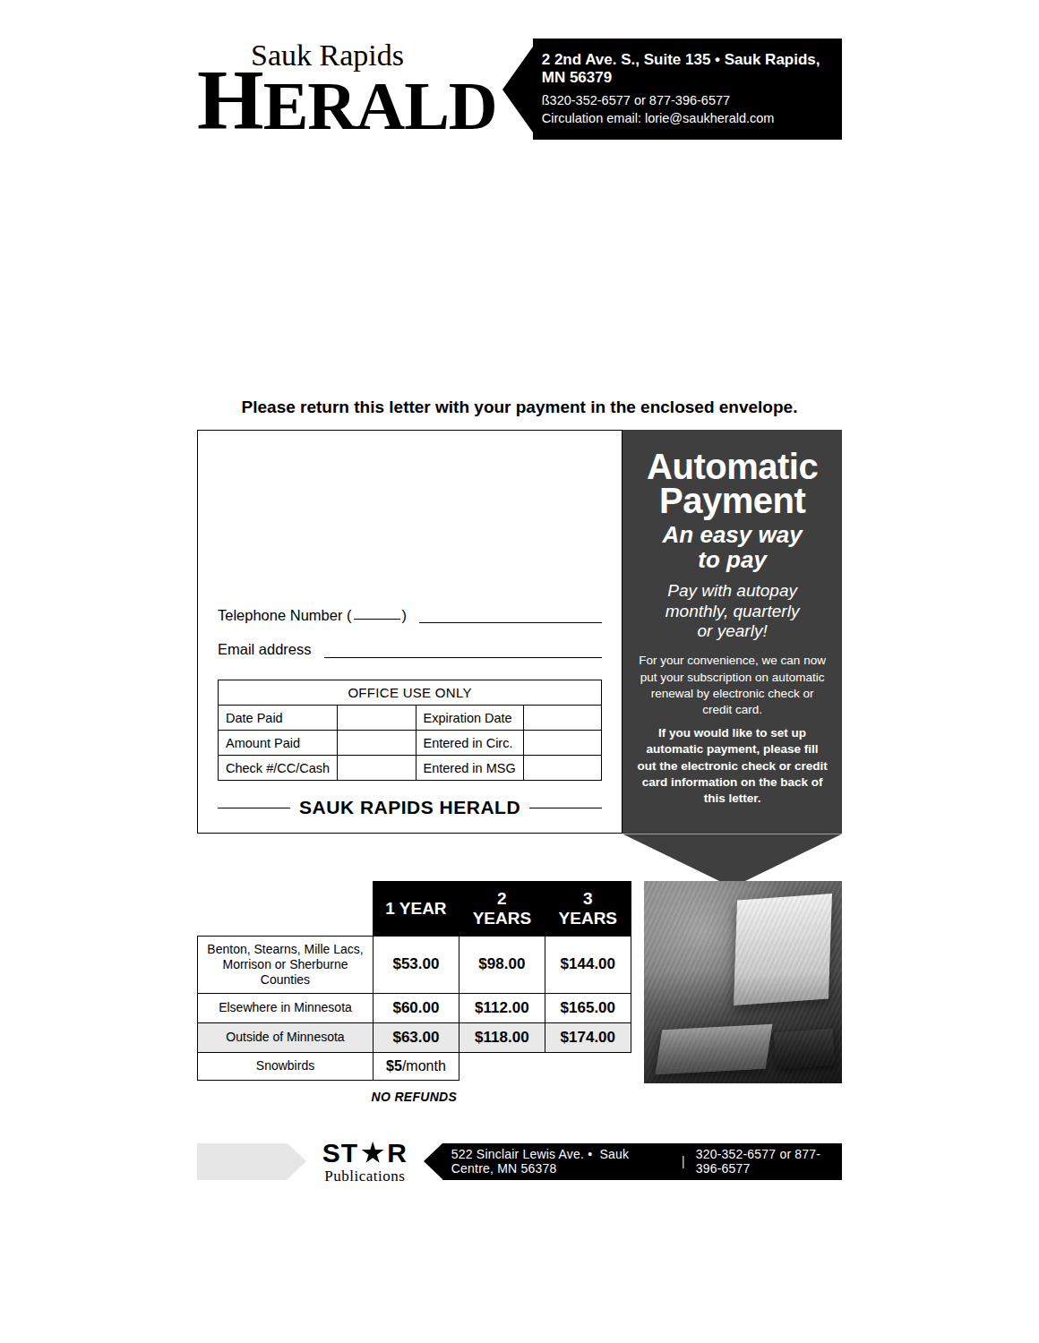Sauk Rapids
HERALD
2 2nd Ave. S., Suite 135 • Sauk Rapids, MN 56379
ß320-352-6577 or 877-396-6577
Circulation email: lorie@saukherald.com
Please return this letter with your payment in the enclosed envelope.
Telephone Number ( )
Email address
| OFFICE USE ONLY |
| --- |
| Date Paid | | Expiration Date | |
| Amount Paid | | Entered in Circ. | |
| Check #/CC/Cash | | Entered in MSG | |
Sauk Rapids Herald
Automatic
Payment
An easy way
to pay
Pay with autopay
monthly, quarterly
or yearly!
For your convenience, we can now put your subscription on automatic renewal by electronic check or credit card.
If you would like to set up automatic payment, please fill out the electronic check or credit card information on the back of this letter.
| | 1 YEAR | 2 YEARS | 3 YEARS |
| --- | --- | --- | --- |
| Benton, Stearns, Mille Lacs, Morrison or Sherburne Counties | $53.00 | $98.00 | $144.00 |
| Elsewhere in Minnesota | $60.00 | $112.00 | $165.00 |
| Outside of Minnesota | $63.00 | $118.00 | $174.00 |
| Snowbirds | $5 /month | | |
NO REFUNDS
ST R
Publications
522 Sinclair Lewis Ave. • Sauk Centre, MN 56378 | 320-352-6577 or 877-396-6577